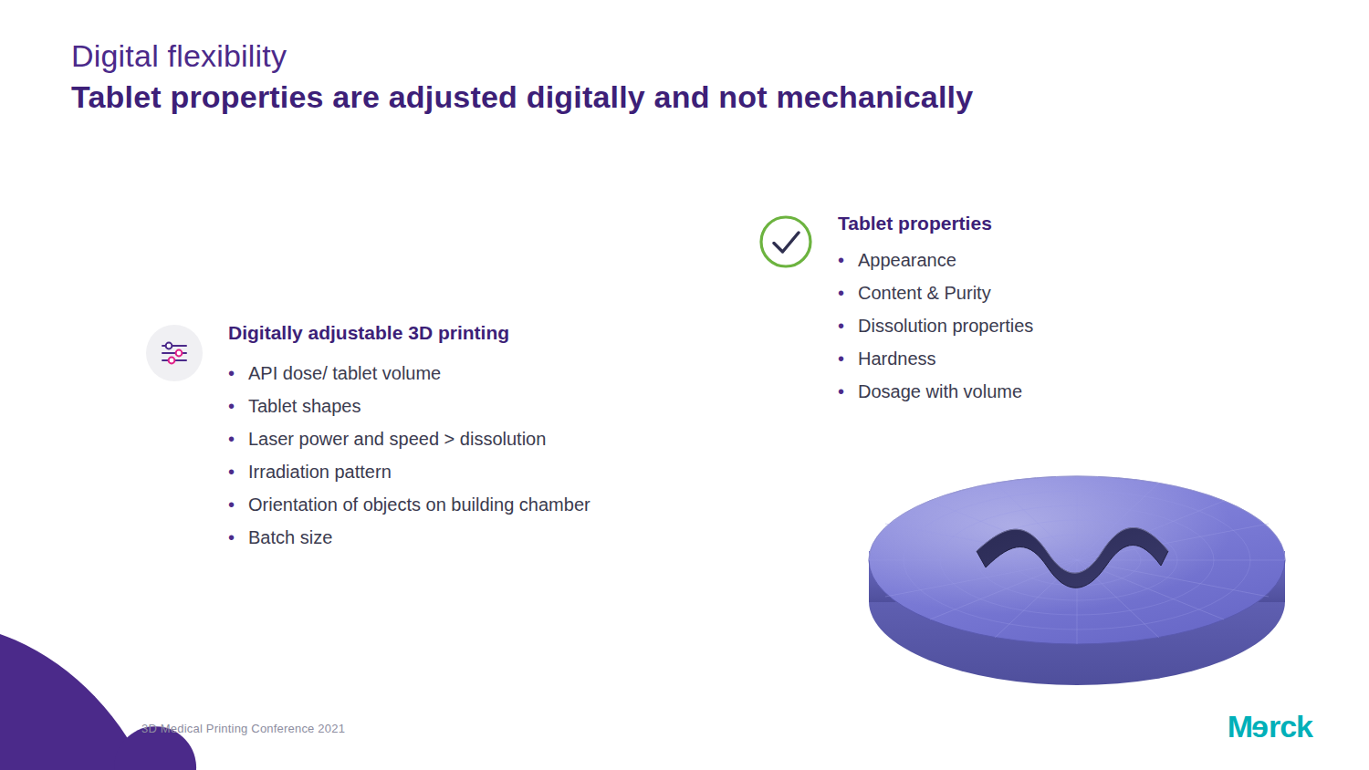Digital flexibility
Tablet properties are adjusted digitally and not mechanically
Digitally adjustable 3D printing
API dose/ tablet volume
Tablet shapes
Laser power and speed > dissolution
Irradiation pattern
Orientation of objects on building chamber
Batch size
Tablet properties
Appearance
Content & Purity
Dissolution properties
Hardness
Dosage with volume
3D Medical Printing Conference 2021
Merck